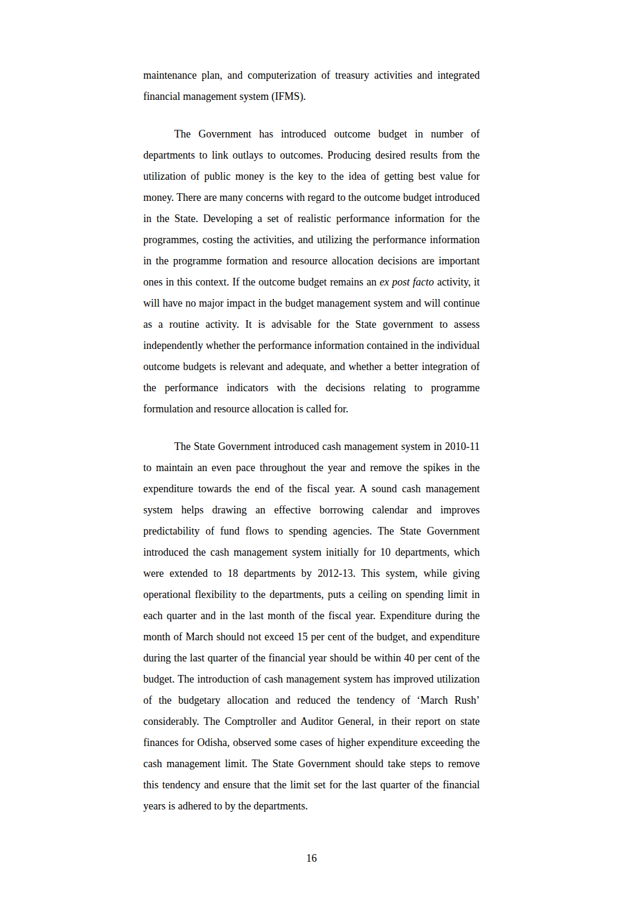maintenance plan, and computerization of treasury activities and integrated financial management system (IFMS).
The Government has introduced outcome budget in number of departments to link outlays to outcomes. Producing desired results from the utilization of public money is the key to the idea of getting best value for money. There are many concerns with regard to the outcome budget introduced in the State. Developing a set of realistic performance information for the programmes, costing the activities, and utilizing the performance information in the programme formation and resource allocation decisions are important ones in this context. If the outcome budget remains an ex post facto activity, it will have no major impact in the budget management system and will continue as a routine activity. It is advisable for the State government to assess independently whether the performance information contained in the individual outcome budgets is relevant and adequate, and whether a better integration of the performance indicators with the decisions relating to programme formulation and resource allocation is called for.
The State Government introduced cash management system in 2010-11 to maintain an even pace throughout the year and remove the spikes in the expenditure towards the end of the fiscal year. A sound cash management system helps drawing an effective borrowing calendar and improves predictability of fund flows to spending agencies. The State Government introduced the cash management system initially for 10 departments, which were extended to 18 departments by 2012-13. This system, while giving operational flexibility to the departments, puts a ceiling on spending limit in each quarter and in the last month of the fiscal year. Expenditure during the month of March should not exceed 15 per cent of the budget, and expenditure during the last quarter of the financial year should be within 40 per cent of the budget. The introduction of cash management system has improved utilization of the budgetary allocation and reduced the tendency of ‘March Rush’ considerably. The Comptroller and Auditor General, in their report on state finances for Odisha, observed some cases of higher expenditure exceeding the cash management limit. The State Government should take steps to remove this tendency and ensure that the limit set for the last quarter of the financial years is adhered to by the departments.
16